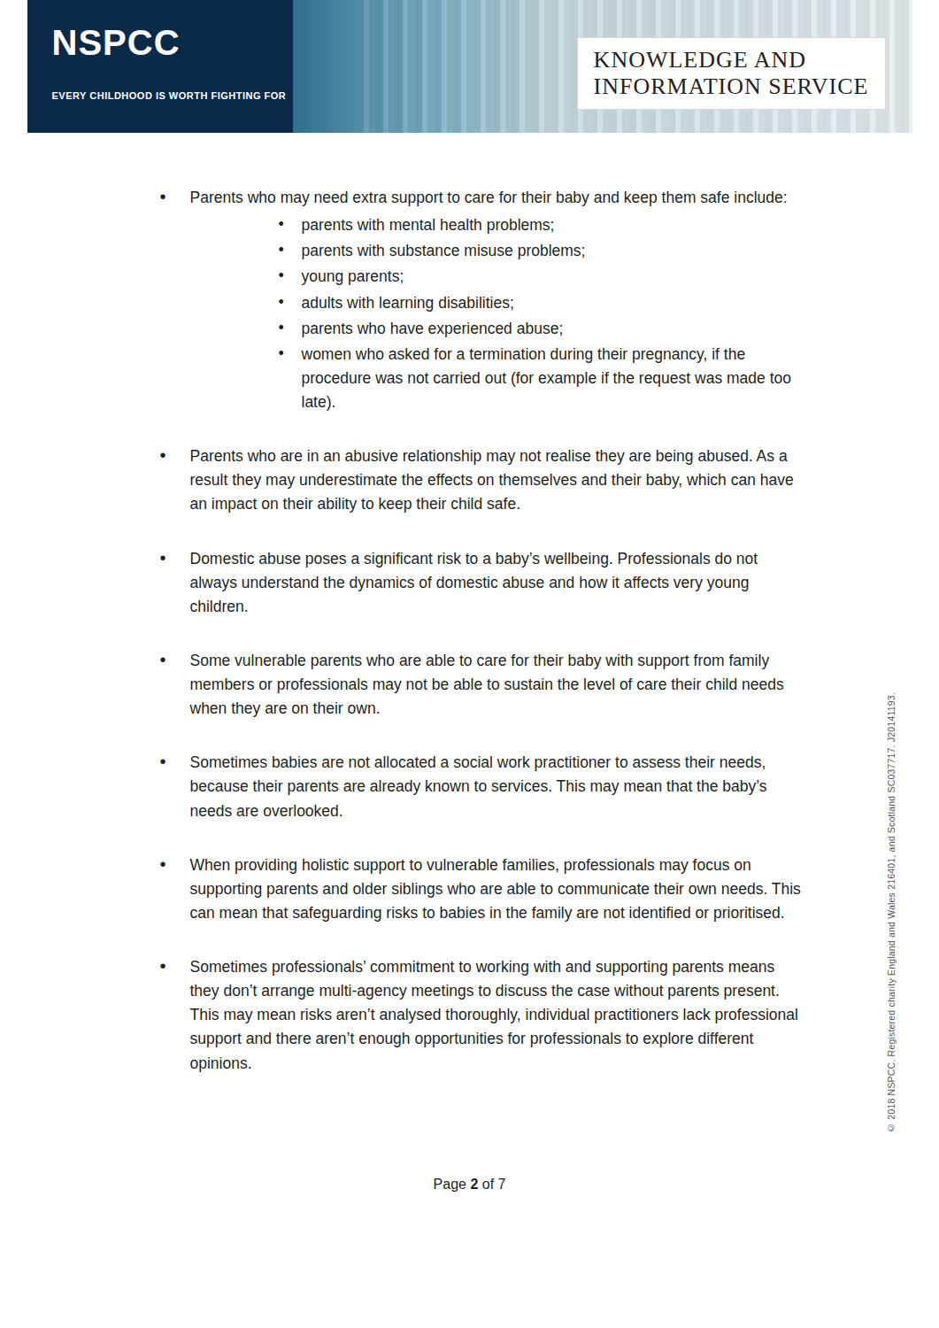NSPCC
Every childhood is worth fighting for
Knowledge and Information Service
Parents who may need extra support to care for their baby and keep them safe include:
parents with mental health problems;
parents with substance misuse problems;
young parents;
adults with learning disabilities;
parents who have experienced abuse;
women who asked for a termination during their pregnancy, if the procedure was not carried out (for example if the request was made too late).
Parents who are in an abusive relationship may not realise they are being abused. As a result they may underestimate the effects on themselves and their baby, which can have an impact on their ability to keep their child safe.
Domestic abuse poses a significant risk to a baby’s wellbeing. Professionals do not always understand the dynamics of domestic abuse and how it affects very young children.
Some vulnerable parents who are able to care for their baby with support from family members or professionals may not be able to sustain the level of care their child needs when they are on their own.
Sometimes babies are not allocated a social work practitioner to assess their needs, because their parents are already known to services. This may mean that the baby’s needs are overlooked.
When providing holistic support to vulnerable families, professionals may focus on supporting parents and older siblings who are able to communicate their own needs. This can mean that safeguarding risks to babies in the family are not identified or prioritised.
Sometimes professionals’ commitment to working with and supporting parents means they don’t arrange multi-agency meetings to discuss the case without parents present. This may mean risks aren’t analysed thoroughly, individual practitioners lack professional support and there aren’t enough opportunities for professionals to explore different opinions.
© 2018 NSPCC. Registered charity England and Wales 216401, and Scotland SC037717. J20141193.
Page 2 of 7